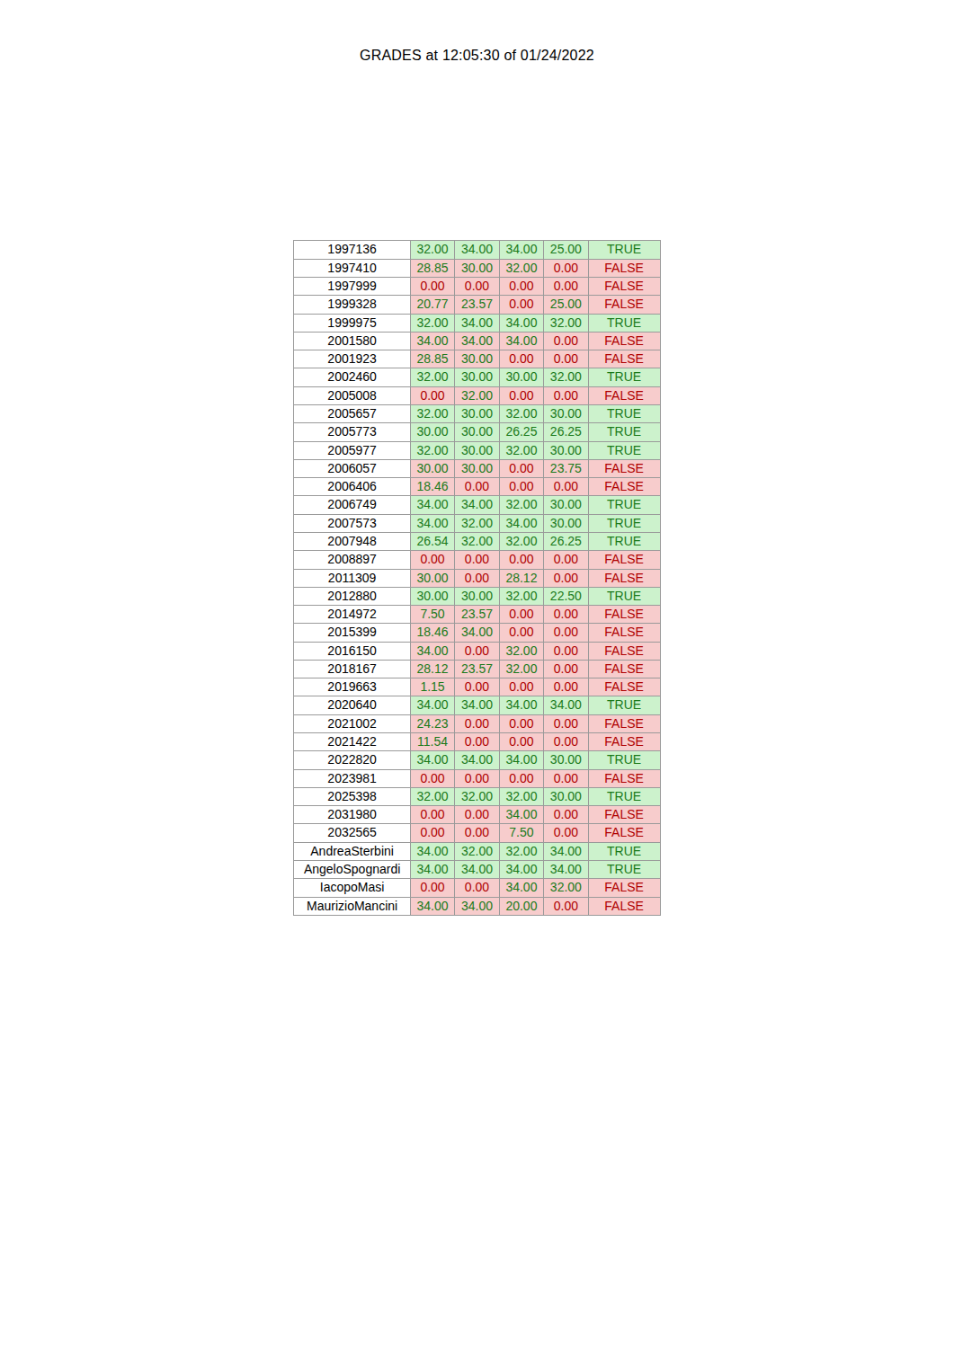GRADES at 12:05:30 of 01/24/2022
| 1997136 | 32.00 | 34.00 | 34.00 | 25.00 | TRUE |
| 1997410 | 28.85 | 30.00 | 32.00 | 0.00 | FALSE |
| 1997999 | 0.00 | 0.00 | 0.00 | 0.00 | FALSE |
| 1999328 | 20.77 | 23.57 | 0.00 | 25.00 | FALSE |
| 1999975 | 32.00 | 34.00 | 34.00 | 32.00 | TRUE |
| 2001580 | 34.00 | 34.00 | 34.00 | 0.00 | FALSE |
| 2001923 | 28.85 | 30.00 | 0.00 | 0.00 | FALSE |
| 2002460 | 32.00 | 30.00 | 30.00 | 32.00 | TRUE |
| 2005008 | 0.00 | 32.00 | 0.00 | 0.00 | FALSE |
| 2005657 | 32.00 | 30.00 | 32.00 | 30.00 | TRUE |
| 2005773 | 30.00 | 30.00 | 26.25 | 26.25 | TRUE |
| 2005977 | 32.00 | 30.00 | 32.00 | 30.00 | TRUE |
| 2006057 | 30.00 | 30.00 | 0.00 | 23.75 | FALSE |
| 2006406 | 18.46 | 0.00 | 0.00 | 0.00 | FALSE |
| 2006749 | 34.00 | 34.00 | 32.00 | 30.00 | TRUE |
| 2007573 | 34.00 | 32.00 | 34.00 | 30.00 | TRUE |
| 2007948 | 26.54 | 32.00 | 32.00 | 26.25 | TRUE |
| 2008897 | 0.00 | 0.00 | 0.00 | 0.00 | FALSE |
| 2011309 | 30.00 | 0.00 | 28.12 | 0.00 | FALSE |
| 2012880 | 30.00 | 30.00 | 32.00 | 22.50 | TRUE |
| 2014972 | 7.50 | 23.57 | 0.00 | 0.00 | FALSE |
| 2015399 | 18.46 | 34.00 | 0.00 | 0.00 | FALSE |
| 2016150 | 34.00 | 0.00 | 32.00 | 0.00 | FALSE |
| 2018167 | 28.12 | 23.57 | 32.00 | 0.00 | FALSE |
| 2019663 | 1.15 | 0.00 | 0.00 | 0.00 | FALSE |
| 2020640 | 34.00 | 34.00 | 34.00 | 34.00 | TRUE |
| 2021002 | 24.23 | 0.00 | 0.00 | 0.00 | FALSE |
| 2021422 | 11.54 | 0.00 | 0.00 | 0.00 | FALSE |
| 2022820 | 34.00 | 34.00 | 34.00 | 30.00 | TRUE |
| 2023981 | 0.00 | 0.00 | 0.00 | 0.00 | FALSE |
| 2025398 | 32.00 | 32.00 | 32.00 | 30.00 | TRUE |
| 2031980 | 0.00 | 0.00 | 34.00 | 0.00 | FALSE |
| 2032565 | 0.00 | 0.00 | 7.50 | 0.00 | FALSE |
| AndreaSterbini | 34.00 | 32.00 | 32.00 | 34.00 | TRUE |
| AngeloSpognardi | 34.00 | 34.00 | 34.00 | 34.00 | TRUE |
| IacopoMasi | 0.00 | 0.00 | 34.00 | 32.00 | FALSE |
| MaurizioMancini | 34.00 | 34.00 | 20.00 | 0.00 | FALSE |